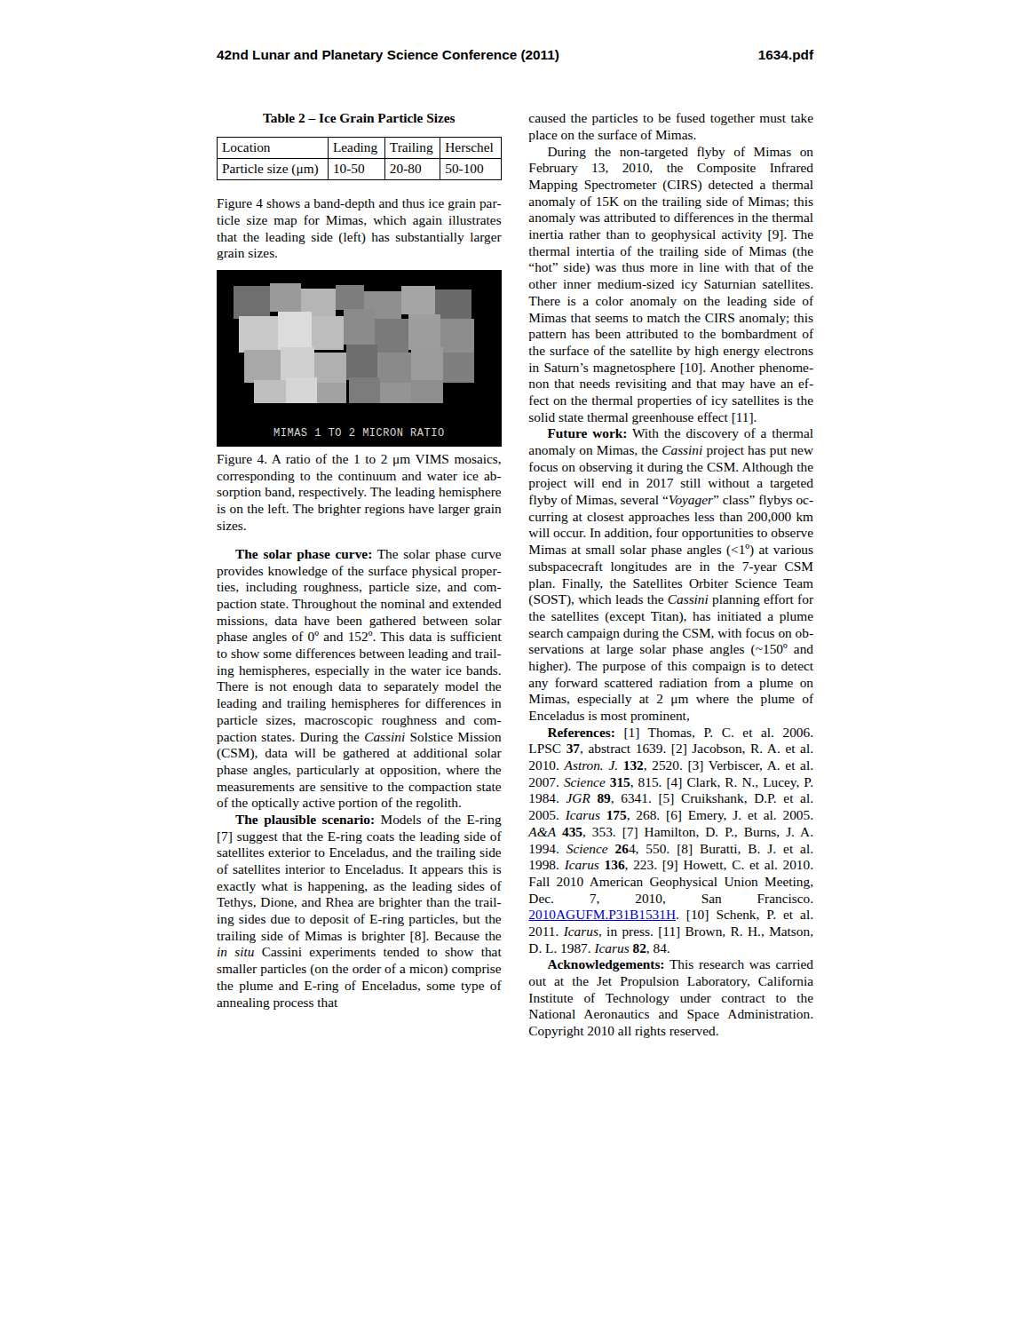42nd Lunar and Planetary Science Conference (2011) 1634.pdf
Table 2 – Ice Grain Particle Sizes
| Location | Leading | Trailing | Herschel |
| Particle size (μm) | 10-50 | 20-80 | 50-100 |
Figure 4 shows a band-depth and thus ice grain particle size map for Mimas, which again illustrates that the leading side (left) has substantially larger grain sizes.
MIMAS 1 TO 2 MICRON RATIO
Figure 4. A ratio of the 1 to 2 μm VIMS mosaics, corresponding to the continuum and water ice absorption band, respectively. The leading hemisphere is on the left. The brighter regions have larger grain sizes.
The solar phase curve: The solar phase curve provides knowledge of the surface physical properties, including roughness, particle size, and compaction state. Throughout the nominal and extended missions, data have been gathered between solar phase angles of 0º and 152º. This data is sufficient to show some differences between leading and trailing hemispheres, especially in the water ice bands. There is not enough data to separately model the leading and trailing hemispheres for differences in particle sizes, macroscopic roughness and compaction states. During the Cassini Solstice Mission (CSM), data will be gathered at additional solar phase angles, particularly at opposition, where the measurements are sensitive to the compaction state of the optically active portion of the regolith.
The plausible scenario: Models of the E-ring [7] suggest that the E-ring coats the leading side of satellites exterior to Enceladus, and the trailing side of satellites interior to Enceladus. It appears this is exactly what is happening, as the leading sides of Tethys, Dione, and Rhea are brighter than the trailing sides due to deposit of E-ring particles, but the trailing side of Mimas is brighter [8]. Because the in situ Cassini experiments tended to show that smaller particles (on the order of a micon) comprise the plume and E-ring of Enceladus, some type of annealing process that
caused the particles to be fused together must take place on the surface of Mimas.
During the non-targeted flyby of Mimas on February 13, 2010, the Composite Infrared Mapping Spectrometer (CIRS) detected a thermal anomaly of 15K on the trailing side of Mimas; this anomaly was attributed to differences in the thermal inertia rather than to geophysical activity [9]. The thermal intertia of the trailing side of Mimas (the “hot” side) was thus more in line with that of the other inner medium-sized icy Saturnian satellites. There is a color anomaly on the leading side of Mimas that seems to match the CIRS anomaly; this pattern has been attributed to the bombardment of the surface of the satellite by high energy electrons in Saturn’s magnetosphere [10]. Another phenomenon that needs revisiting and that may have an effect on the thermal properties of icy satellites is the solid state thermal greenhouse effect [11].
Future work: With the discovery of a thermal anomaly on Mimas, the Cassini project has put new focus on observing it during the CSM. Although the project will end in 2017 still without a targeted flyby of Mimas, several “Voyager” class” flybys occurring at closest approaches less than 200,000 km will occur. In addition, four opportunities to observe Mimas at small solar phase angles (<1º) at various subspacecraft longitudes are in the 7-year CSM plan. Finally, the Satellites Orbiter Science Team (SOST), which leads the Cassini planning effort for the satellites (except Titan), has initiated a plume search campaign during the CSM, with focus on observations at large solar phase angles (~150º and higher). The purpose of this compaign is to detect any forward scattered radiation from a plume on Mimas, especially at 2 μm where the plume of Enceladus is most prominent,
References: [1] Thomas, P. C. et al. 2006. LPSC 37, abstract 1639. [2] Jacobson, R. A. et al. 2010. Astron. J. 132, 2520. [3] Verbiscer, A. et al. 2007. Science 315, 815. [4] Clark, R. N., Lucey, P. 1984. JGR 89, 6341. [5] Cruikshank, D.P. et al. 2005. Icarus 175, 268. [6] Emery, J. et al. 2005. A&A 435, 353. [7] Hamilton, D. P., Burns, J. A. 1994. Science 264, 550. [8] Buratti, B. J. et al. 1998. Icarus 136, 223. [9] Howett, C. et al. 2010. Fall 2010 American Geophysical Union Meeting, Dec. 7, 2010, San Francisco. 2010AGUFM.P31B1531H. [10] Schenk, P. et al. 2011. Icarus, in press. [11] Brown, R. H., Matson, D. L. 1987. Icarus 82, 84.
Acknowledgements: This research was carried out at the Jet Propulsion Laboratory, California Institute of Technology under contract to the National Aeronautics and Space Administration. Copyright 2010 all rights reserved.